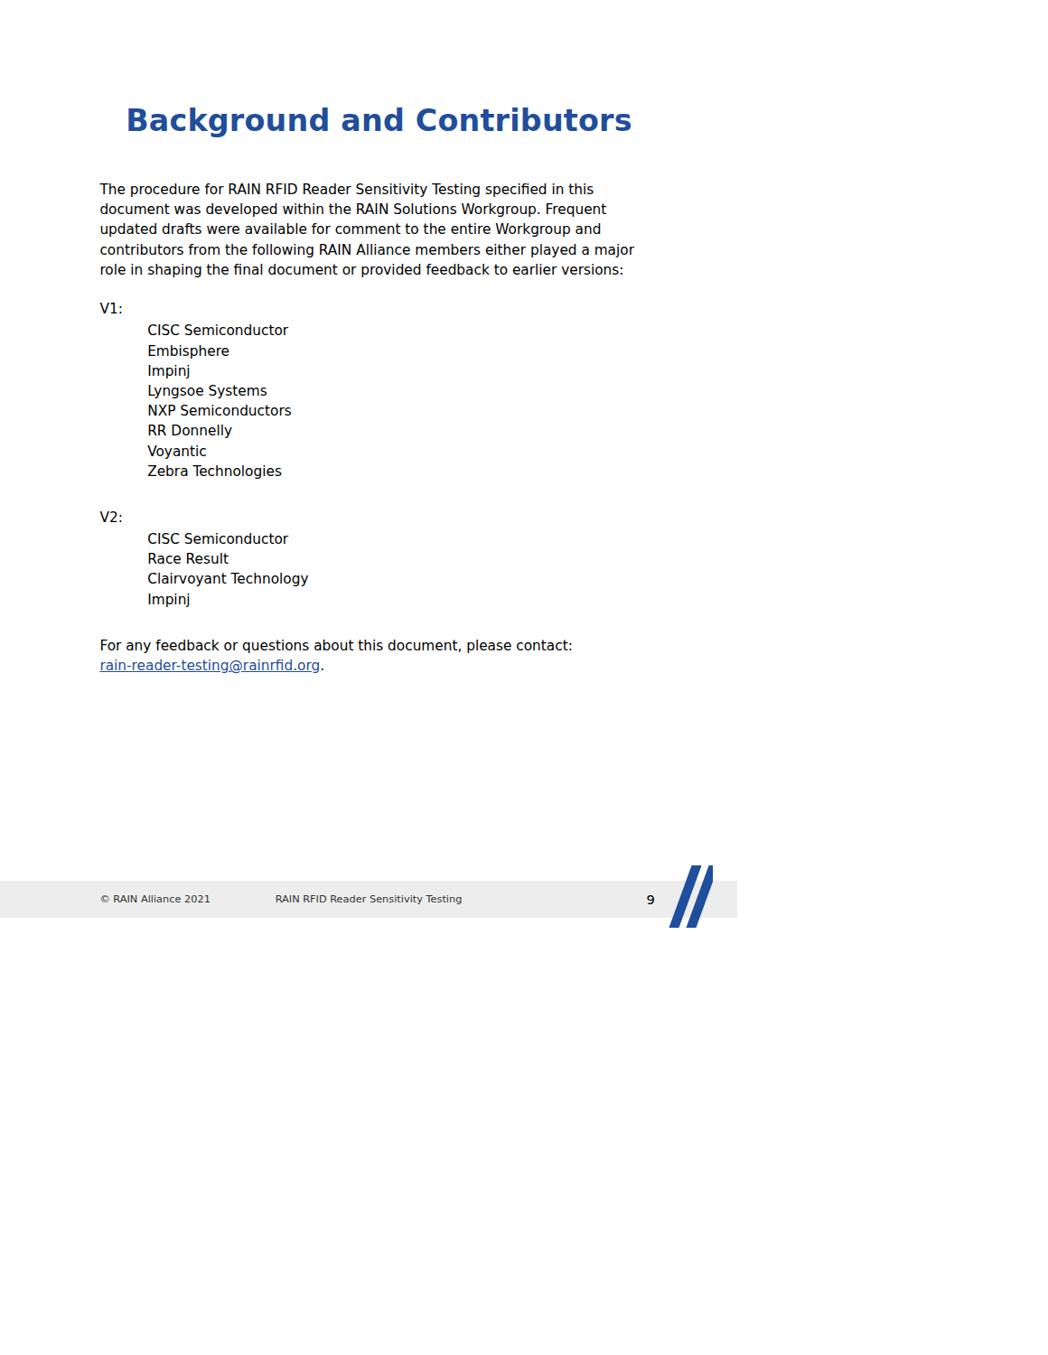Background and Contributors
The procedure for RAIN RFID Reader Sensitivity Testing specified in this document was developed within the RAIN Solutions Workgroup. Frequent updated drafts were available for comment to the entire Workgroup and contributors from the following RAIN Alliance members either played a major role in shaping the final document or provided feedback to earlier versions:
V1:
CISC Semiconductor
Embisphere
Impinj
Lyngsoe Systems
NXP Semiconductors
RR Donnelly
Voyantic
Zebra Technologies
V2:
CISC Semiconductor
Race Result
Clairvoyant Technology
Impinj
For any feedback or questions about this document, please contact:
rain-reader-testing@rainrfid.org.
© RAIN Alliance 2021 RAIN RFID Reader Sensitivity Testing 9